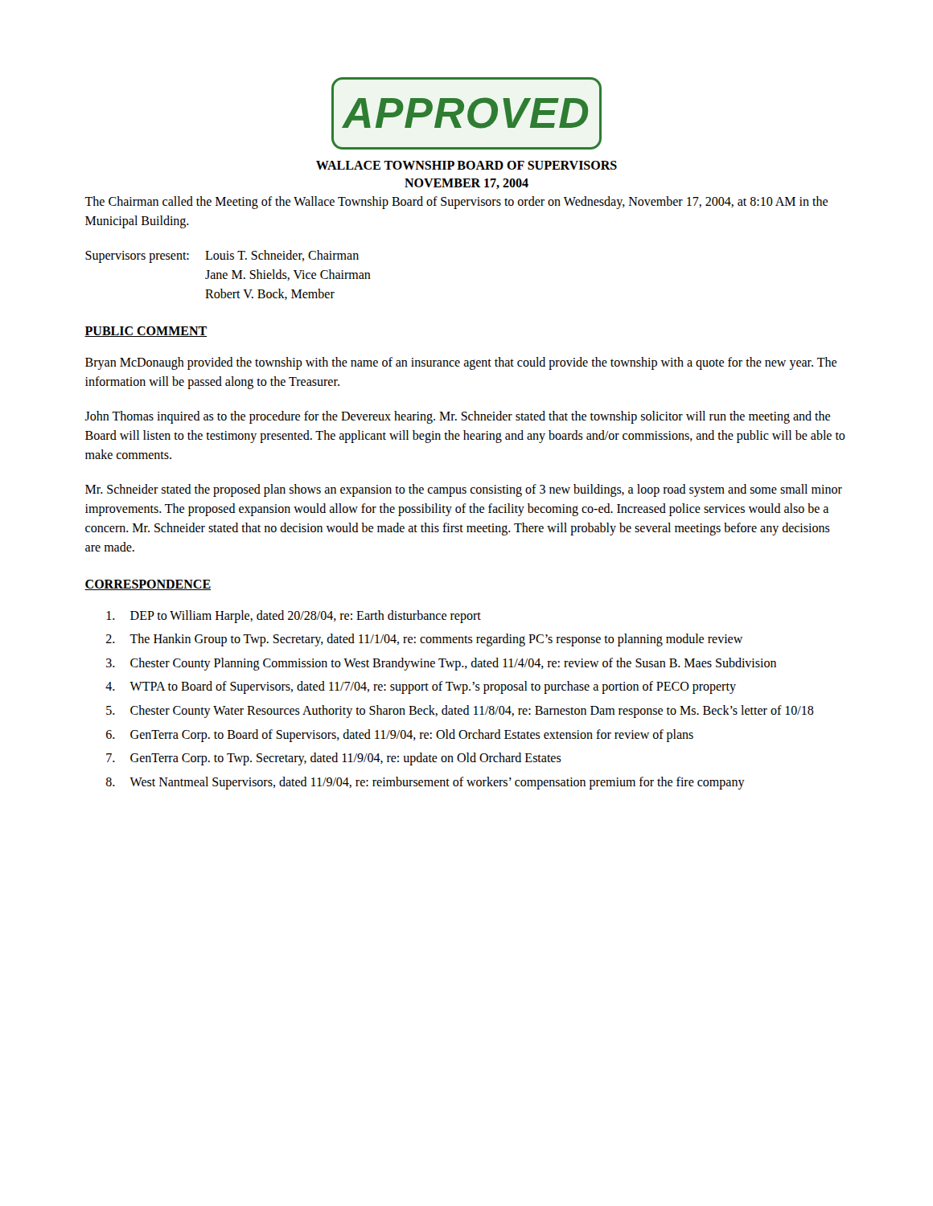APPROVED
Wallace Township Board of Supervisors
November 17, 2004
The Chairman called the Meeting of the Wallace Township Board of Supervisors to order on Wednesday, November 17, 2004, at 8:10 AM in the Municipal Building.
| Supervisors present: | Louis T. Schneider, Chairman |
| | Jane M. Shields, Vice Chairman |
| | Robert V. Bock, Member |
Public Comment
Bryan McDonaugh provided the township with the name of an insurance agent that could provide the township with a quote for the new year. The information will be passed along to the Treasurer.
John Thomas inquired as to the procedure for the Devereux hearing. Mr. Schneider stated that the township solicitor will run the meeting and the Board will listen to the testimony presented. The applicant will begin the hearing and any boards and/or commissions, and the public will be able to make comments.
Mr. Schneider stated the proposed plan shows an expansion to the campus consisting of 3 new buildings, a loop road system and some small minor improvements. The proposed expansion would allow for the possibility of the facility becoming co-ed. Increased police services would also be a concern. Mr. Schneider stated that no decision would be made at this first meeting. There will probably be several meetings before any decisions are made.
Correspondence
DEP to William Harple, dated 20/28/04, re: Earth disturbance report
The Hankin Group to Twp. Secretary, dated 11/1/04, re: comments regarding PC’s response to planning module review
Chester County Planning Commission to West Brandywine Twp., dated 11/4/04, re: review of the Susan B. Maes Subdivision
WTPA to Board of Supervisors, dated 11/7/04, re: support of Twp.’s proposal to purchase a portion of PECO property
Chester County Water Resources Authority to Sharon Beck, dated 11/8/04, re: Barneston Dam response to Ms. Beck’s letter of 10/18
GenTerra Corp. to Board of Supervisors, dated 11/9/04, re: Old Orchard Estates extension for review of plans
GenTerra Corp. to Twp. Secretary, dated 11/9/04, re: update on Old Orchard Estates
West Nantmeal Supervisors, dated 11/9/04, re: reimbursement of workers’ compensation premium for the fire company